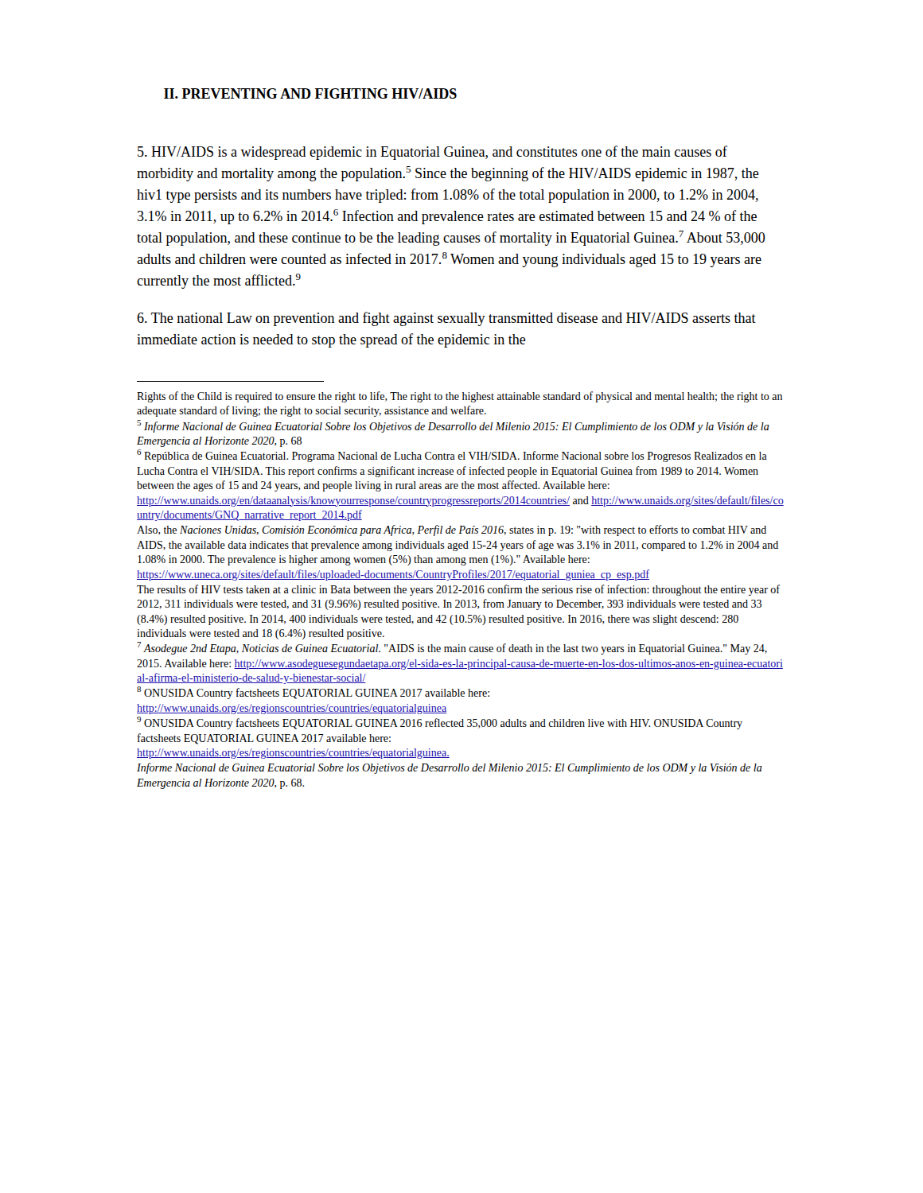II. PREVENTING AND FIGHTING HIV/AIDS
5. HIV/AIDS is a widespread epidemic in Equatorial Guinea, and constitutes one of the main causes of morbidity and mortality among the population.5 Since the beginning of the HIV/AIDS epidemic in 1987, the hiv1 type persists and its numbers have tripled: from 1.08% of the total population in 2000, to 1.2% in 2004, 3.1% in 2011, up to 6.2% in 2014.6 Infection and prevalence rates are estimated between 15 and 24 % of the total population, and these continue to be the leading causes of mortality in Equatorial Guinea.7 About 53,000 adults and children were counted as infected in 2017.8 Women and young individuals aged 15 to 19 years are currently the most afflicted.9
6. The national Law on prevention and fight against sexually transmitted disease and HIV/AIDS asserts that immediate action is needed to stop the spread of the epidemic in the
Rights of the Child is required to ensure the right to life, The right to the highest attainable standard of physical and mental health; the right to an adequate standard of living; the right to social security, assistance and welfare.
5 Informe Nacional de Guinea Ecuatorial Sobre los Objetivos de Desarrollo del Milenio 2015: El Cumplimiento de los ODM y la Visión de la Emergencia al Horizonte 2020, p. 68
6 República de Guinea Ecuatorial. Programa Nacional de Lucha Contra el VIH/SIDA. Informe Nacional sobre los Progresos Realizados en la Lucha Contra el VIH/SIDA. This report confirms a significant increase of infected people in Equatorial Guinea from 1989 to 2014. Women between the ages of 15 and 24 years, and people living in rural areas are the most affected. Available here:
http://www.unaids.org/en/dataanalysis/knowyourresponse/countryprogressreports/2014countries/ and http://www.unaids.org/sites/default/files/country/documents/GNQ_narrative_report_2014.pdf
Also, the Naciones Unidas, Comisión Económica para Africa, Perfil de País 2016, states in p. 19: "with respect to efforts to combat HIV and AIDS, the available data indicates that prevalence among individuals aged 15-24 years of age was 3.1% in 2011, compared to 1.2% in 2004 and 1.08% in 2000. The prevalence is higher among women (5%) than among men (1%)." Available here:
https://www.uneca.org/sites/default/files/uploaded-documents/CountryProfiles/2017/equatorial_guniea_cp_esp.pdf
The results of HIV tests taken at a clinic in Bata between the years 2012-2016 confirm the serious rise of infection: throughout the entire year of 2012, 311 individuals were tested, and 31 (9.96%) resulted positive. In 2013, from January to December, 393 individuals were tested and 33 (8.4%) resulted positive. In 2014, 400 individuals were tested, and 42 (10.5%) resulted positive. In 2016, there was slight descend: 280 individuals were tested and 18 (6.4%) resulted positive.
7 Asodegue 2nd Etapa, Noticias de Guinea Ecuatorial. "AIDS is the main cause of death in the last two years in Equatorial Guinea." May 24, 2015. Available here: http://www.asodeguesegundaetapa.org/el-sida-es-la-principal-causa-de-muerte-en-los-dos-ultimos-anos-en-guinea-ecuatorial-afirma-el-ministerio-de-salud-y-bienestar-social/
8 ONUSIDA Country factsheets EQUATORIAL GUINEA 2017 available here:
http://www.unaids.org/es/regionscountries/countries/equatorialguinea
9 ONUSIDA Country factsheets EQUATORIAL GUINEA 2016 reflected 35,000 adults and children live with HIV. ONUSIDA Country factsheets EQUATORIAL GUINEA 2017 available here:
http://www.unaids.org/es/regionscountries/countries/equatorialguinea.
Informe Nacional de Guinea Ecuatorial Sobre los Objetivos de Desarrollo del Milenio 2015: El Cumplimiento de los ODM y la Visión de la Emergencia al Horizonte 2020, p. 68.